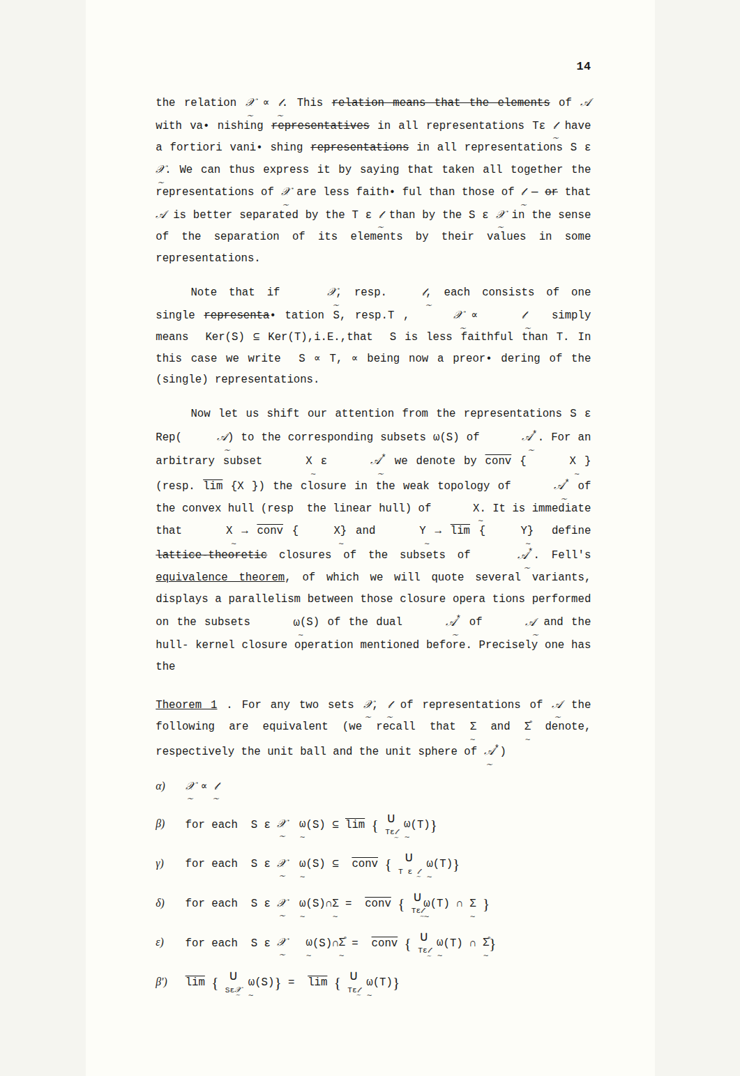14
the relation 𝒳 ∝ 𝓉. This relation means that the elements of 𝒜 with va• nishing representatives in all representations Tε 𝓉 have a fortiori vani• shing representations in all representations S ε 𝒳. We can thus express it by saying that taken all together the representations of 𝒳 are less faith• ful than those of 𝓉 — or that 𝒜 is better separated by the T ε 𝓉 than by the S ε 𝒳 in the sense of the separation of its elements by their values in some representations.
Note that if 𝒳, resp.𝓉, each consists of one single representa• tation S, resp.T , 𝒳 ∝ 𝓉 simply means Ker(S) ⊆ Ker(T),i.E.,that S is less faithful than T. In this case we write S ∝ T, ∝ being now a preor• dering of the (single) representations.
Now let us shift our attention from the representations S ε Rep(𝒜) to the corresponding subsets ω(S) of 𝒜*. For an arbitrary subset X ε 𝒜* we denote by conv { X } (resp. lim {X }) the closure in the weak topology of 𝒜* of the convex hull (resp the linear hull) of X. It is immediate that X → conv {X} and Y → lim {Y} define lattice-theoretic closures of the subsets of 𝒜*. Fell's equivalence theorem, of which we will quote several variants, displays a parallelism between those closure opera tions performed on the subsets ω(S) of the dual 𝒜* of 𝒜 and the hull- kernel closure operation mentioned before. Precisely one has the
Theorem 1 . For any two sets 𝒳, 𝓉 of representations of 𝒜 the following are equivalent (we recall that Σ and Σ̊ denote, respectively the unit ball and the unit sphere of 𝒜*)
α) 𝒳 ∝ 𝓉
β) for each S ε 𝒳 ω(S) ⊆ lim { ∪
Tε𝓉 ω(T)}
γ) for each S ε 𝒳 ω(S) ⊆ conv { ∪
T ε 𝓉 ω(T)}
δ) for each S ε 𝒳 ω(S)∩Σ = conv { ∪
Tε𝓉 ω(T) ∩ Σ }
ε) for each S ε 𝒳 ω(S)∩Σ̊ = conv { ∪
Tε𝓉 ω(T) ∩ Σ̊}
β') lim { ∪
Sε𝒳 ω(S)} = lim { ∪
Tε𝓉 ω(T)}